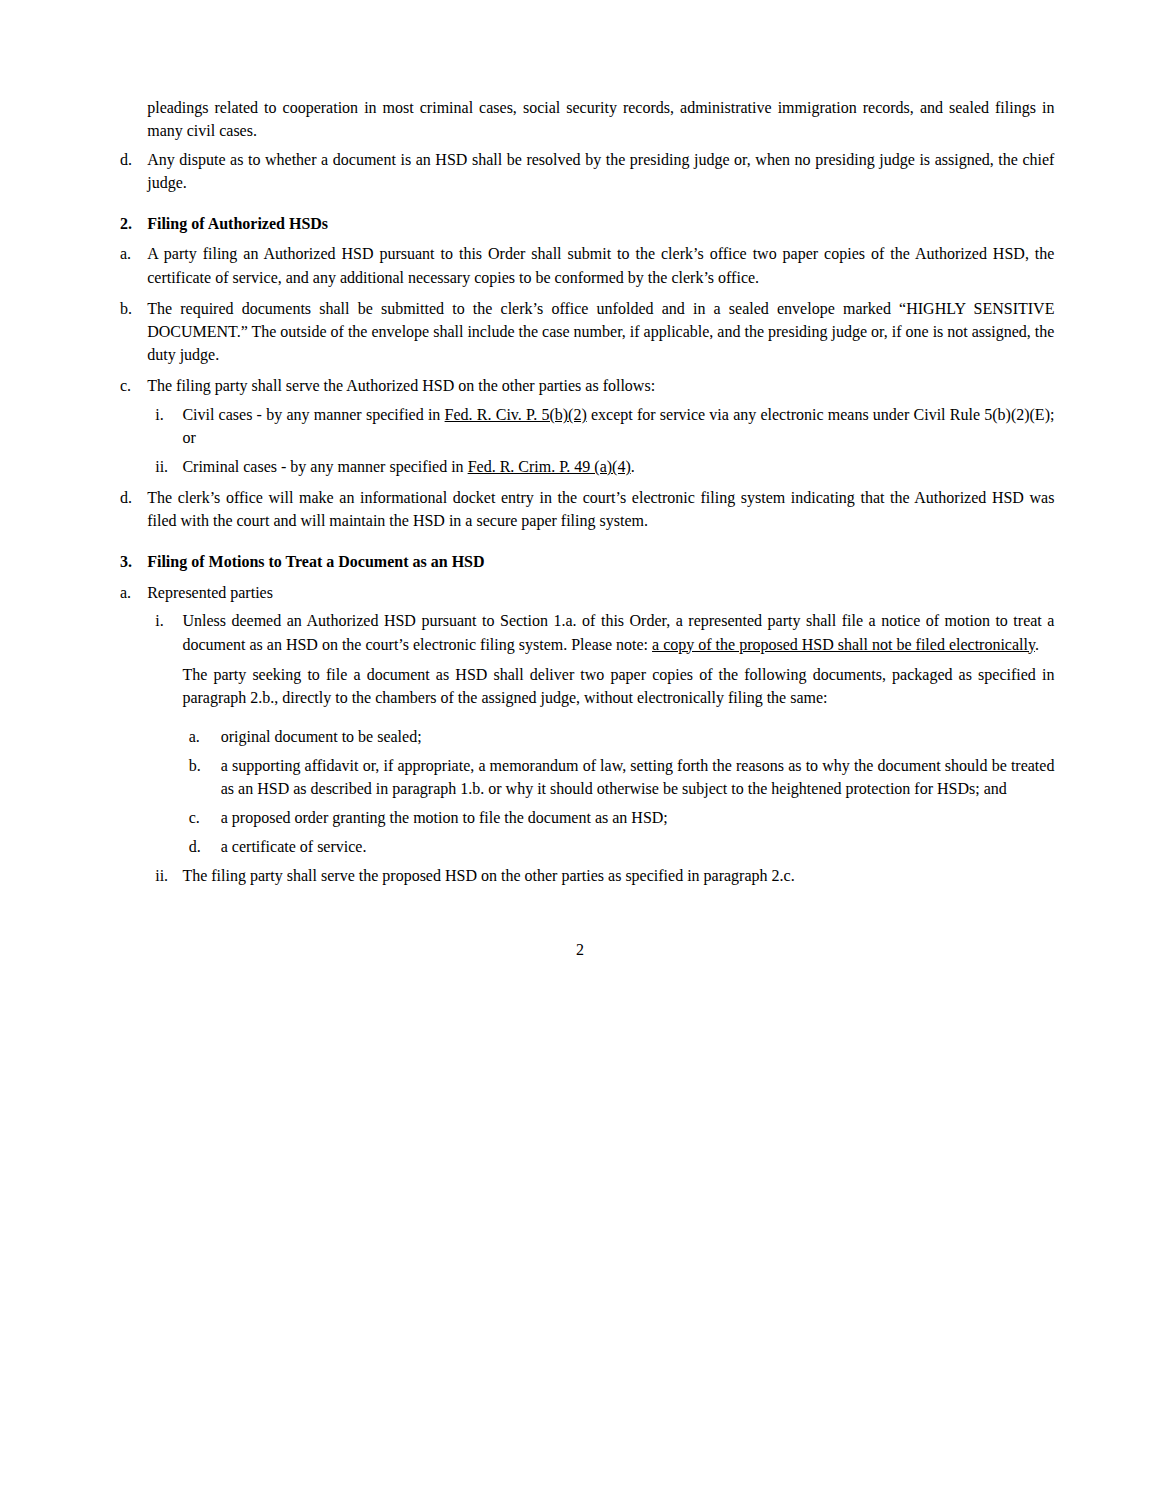pleadings related to cooperation in most criminal cases, social security records, administrative immigration records, and sealed filings in many civil cases.
d. Any dispute as to whether a document is an HSD shall be resolved by the presiding judge or, when no presiding judge is assigned, the chief judge.
2.
Filing of Authorized HSDs
a. A party filing an Authorized HSD pursuant to this Order shall submit to the clerk’s office two paper copies of the Authorized HSD, the certificate of service, and any additional necessary copies to be conformed by the clerk’s office.
b. The required documents shall be submitted to the clerk’s office unfolded and in a sealed envelope marked “HIGHLY SENSITIVE DOCUMENT.” The outside of the envelope shall include the case number, if applicable, and the presiding judge or, if one is not assigned, the duty judge.
c. The filing party shall serve the Authorized HSD on the other parties as follows:
i. Civil cases - by any manner specified in Fed. R. Civ. P. 5(b)(2) except for service via any electronic means under Civil Rule 5(b)(2)(E); or
ii. Criminal cases - by any manner specified in Fed. R. Crim. P. 49 (a)(4).
d. The clerk’s office will make an informational docket entry in the court’s electronic filing system indicating that the Authorized HSD was filed with the court and will maintain the HSD in a secure paper filing system.
3.
Filing of Motions to Treat a Document as an HSD
a. Represented parties
i. Unless deemed an Authorized HSD pursuant to Section 1.a. of this Order, a represented party shall file a notice of motion to treat a document as an HSD on the court’s electronic filing system. Please note: a copy of the proposed HSD shall not be filed electronically.
The party seeking to file a document as HSD shall deliver two paper copies of the following documents, packaged as specified in paragraph 2.b., directly to the chambers of the assigned judge, without electronically filing the same:
a. original document to be sealed;
b. a supporting affidavit or, if appropriate, a memorandum of law, setting forth the reasons as to why the document should be treated as an HSD as described in paragraph 1.b. or why it should otherwise be subject to the heightened protection for HSDs; and
c. a proposed order granting the motion to file the document as an HSD;
d. a certificate of service.
ii. The filing party shall serve the proposed HSD on the other parties as specified in paragraph 2.c.
2